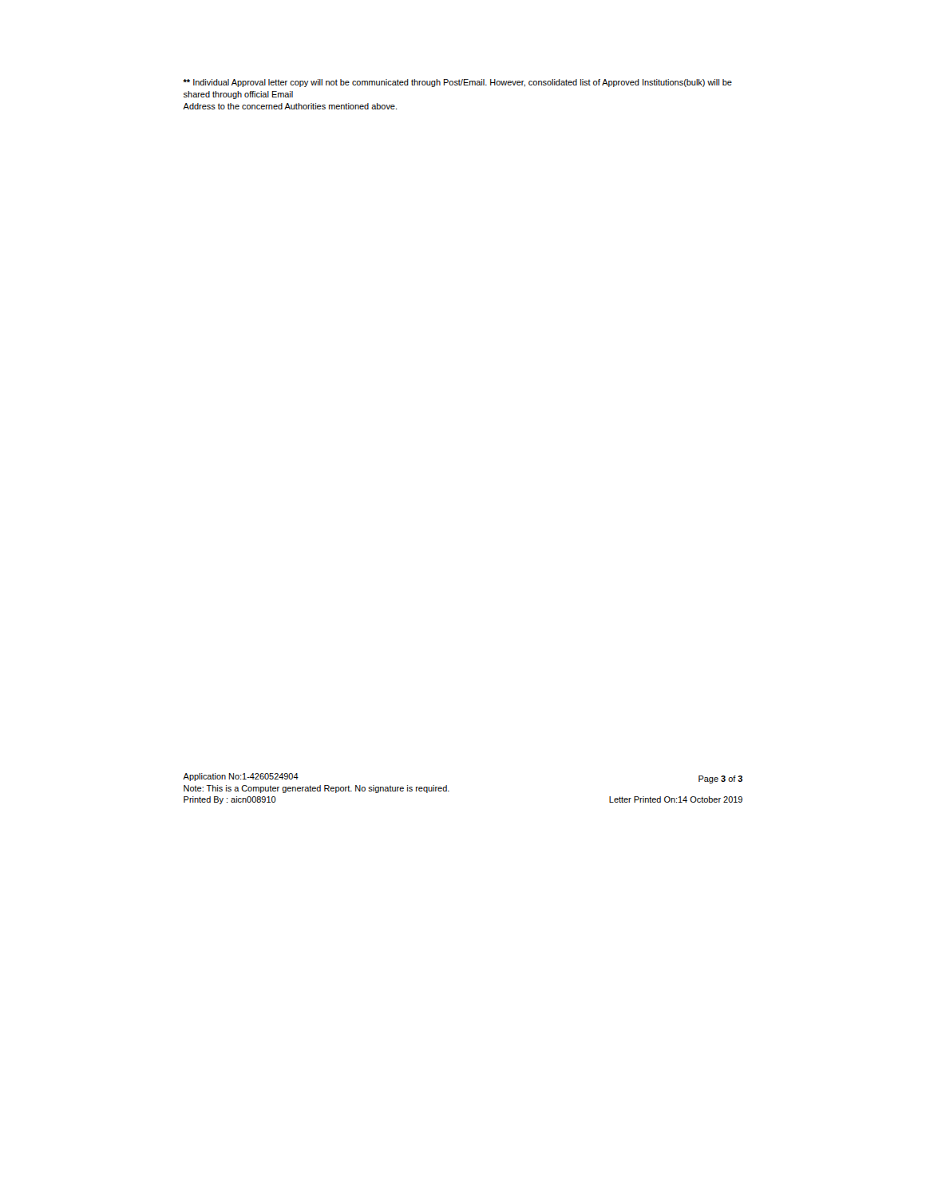** Individual Approval letter copy will not be communicated through Post/Email. However, consolidated list of Approved Institutions(bulk) will be shared through official Email Address to the concerned Authorities mentioned above.
Application No:1-4260524904
Note: This is a Computer generated Report. No signature is required.
Printed By : aicn008910
Page 3 of 3
Letter Printed On:14 October 2019